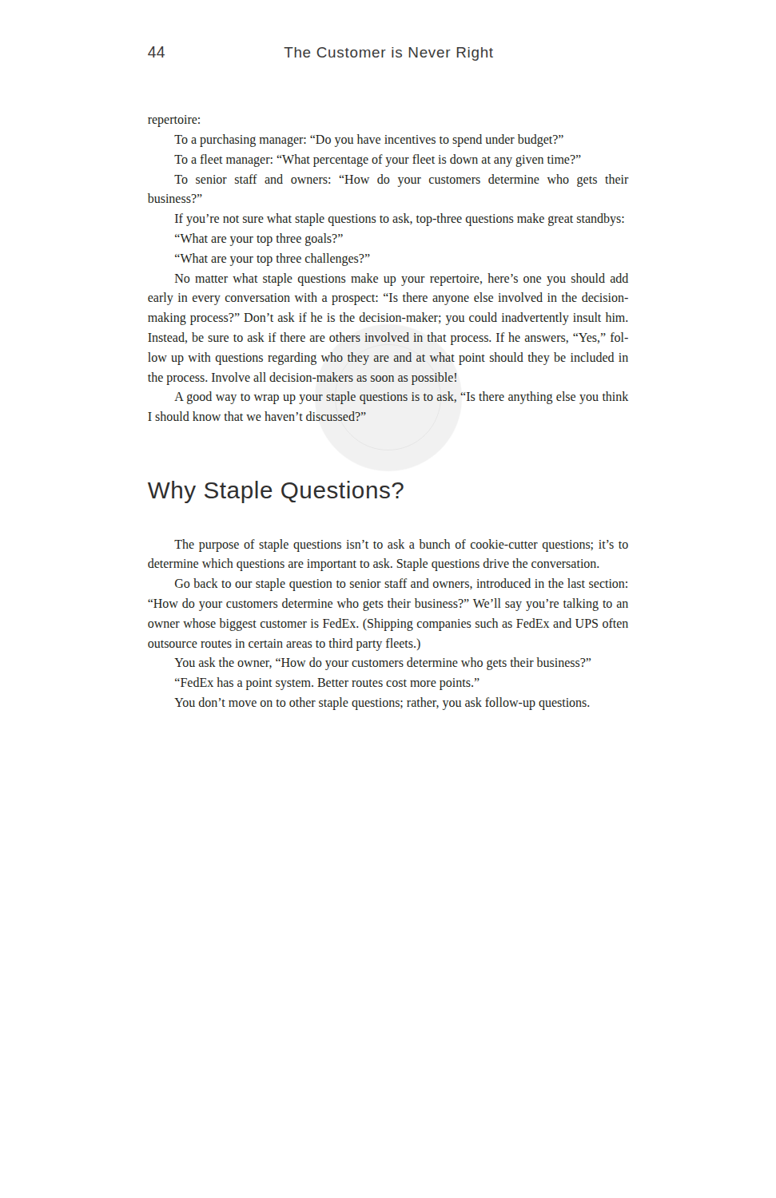44 The Customer is Never Right
repertoire:
To a purchasing manager: “Do you have incentives to spend under budget?”
To a fleet manager: “What percentage of your fleet is down at any given time?”
To senior staff and owners: “How do your customers determine who gets their business?”
If you’re not sure what staple questions to ask, top-three questions make great standbys:
“What are your top three goals?”
“What are your top three challenges?”
No matter what staple questions make up your repertoire, here’s one you should add early in every conversation with a prospect: “Is there anyone else involved in the decision-making process?” Don’t ask if he is the decision-maker; you could inadvertently insult him. Instead, be sure to ask if there are others involved in that process. If he answers, “Yes,” follow up with questions regarding who they are and at what point should they be included in the process. Involve all decision-makers as soon as possible!
A good way to wrap up your staple questions is to ask, “Is there anything else you think I should know that we haven’t discussed?”
Why Staple Questions?
The purpose of staple questions isn’t to ask a bunch of cookie-cutter questions; it’s to determine which questions are important to ask. Staple questions drive the conversation.
Go back to our staple question to senior staff and owners, introduced in the last section: “How do your customers determine who gets their business?” We’ll say you’re talking to an owner whose biggest customer is FedEx. (Shipping companies such as FedEx and UPS often outsource routes in certain areas to third party fleets.)
You ask the owner, “How do your customers determine who gets their business?”
“FedEx has a point system. Better routes cost more points.”
You don’t move on to other staple questions; rather, you ask follow-up questions.